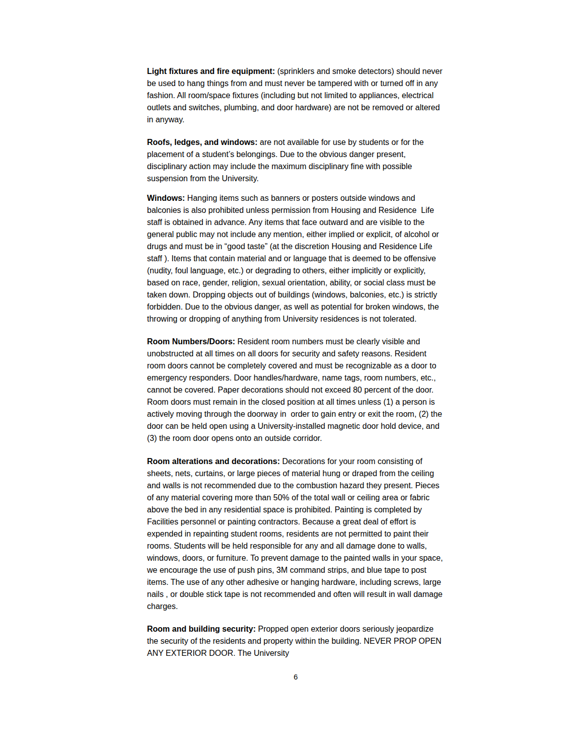Light fixtures and fire equipment: (sprinklers and smoke detectors) should never be used to hang things from and must never be tampered with or turned off in any fashion. All room/space fixtures (including but not limited to appliances, electrical outlets and switches, plumbing, and door hardware) are not be removed or altered in anyway.
Roofs, ledges, and windows: are not available for use by students or for the placement of a student’s belongings. Due to the obvious danger present, disciplinary action may include the maximum disciplinary fine with possible suspension from the University.
Windows: Hanging items such as banners or posters outside windows and balconies is also prohibited unless permission from Housing and Residence Life staff is obtained in advance. Any items that face outward and are visible to the general public may not include any mention, either implied or explicit, of alcohol or drugs and must be in “good taste” (at the discretion Housing and Residence Life staff ). Items that contain material and or language that is deemed to be offensive (nudity, foul language, etc.) or degrading to others, either implicitly or explicitly, based on race, gender, religion, sexual orientation, ability, or social class must be taken down. Dropping objects out of buildings (windows, balconies, etc.) is strictly forbidden. Due to the obvious danger, as well as potential for broken windows, the throwing or dropping of anything from University residences is not tolerated.
Room Numbers/Doors: Resident room numbers must be clearly visible and unobstructed at all times on all doors for security and safety reasons. Resident room doors cannot be completely covered and must be recognizable as a door to emergency responders. Door handles/hardware, name tags, room numbers, etc., cannot be covered. Paper decorations should not exceed 80 percent of the door. Room doors must remain in the closed position at all times unless (1) a person is actively moving through the doorway in order to gain entry or exit the room, (2) the door can be held open using a University-installed magnetic door hold device, and (3) the room door opens onto an outside corridor.
Room alterations and decorations: Decorations for your room consisting of sheets, nets, curtains, or large pieces of material hung or draped from the ceiling and walls is not recommended due to the combustion hazard they present. Pieces of any material covering more than 50% of the total wall or ceiling area or fabric above the bed in any residential space is prohibited. Painting is completed by Facilities personnel or painting contractors. Because a great deal of effort is expended in repainting student rooms, residents are not permitted to paint their rooms. Students will be held responsible for any and all damage done to walls, windows, doors, or furniture. To prevent damage to the painted walls in your space, we encourage the use of push pins, 3M command strips, and blue tape to post items. The use of any other adhesive or hanging hardware, including screws, large nails , or double stick tape is not recommended and often will result in wall damage charges.
Room and building security: Propped open exterior doors seriously jeopardize the security of the residents and property within the building. NEVER PROP OPEN ANY EXTERIOR DOOR. The University
6